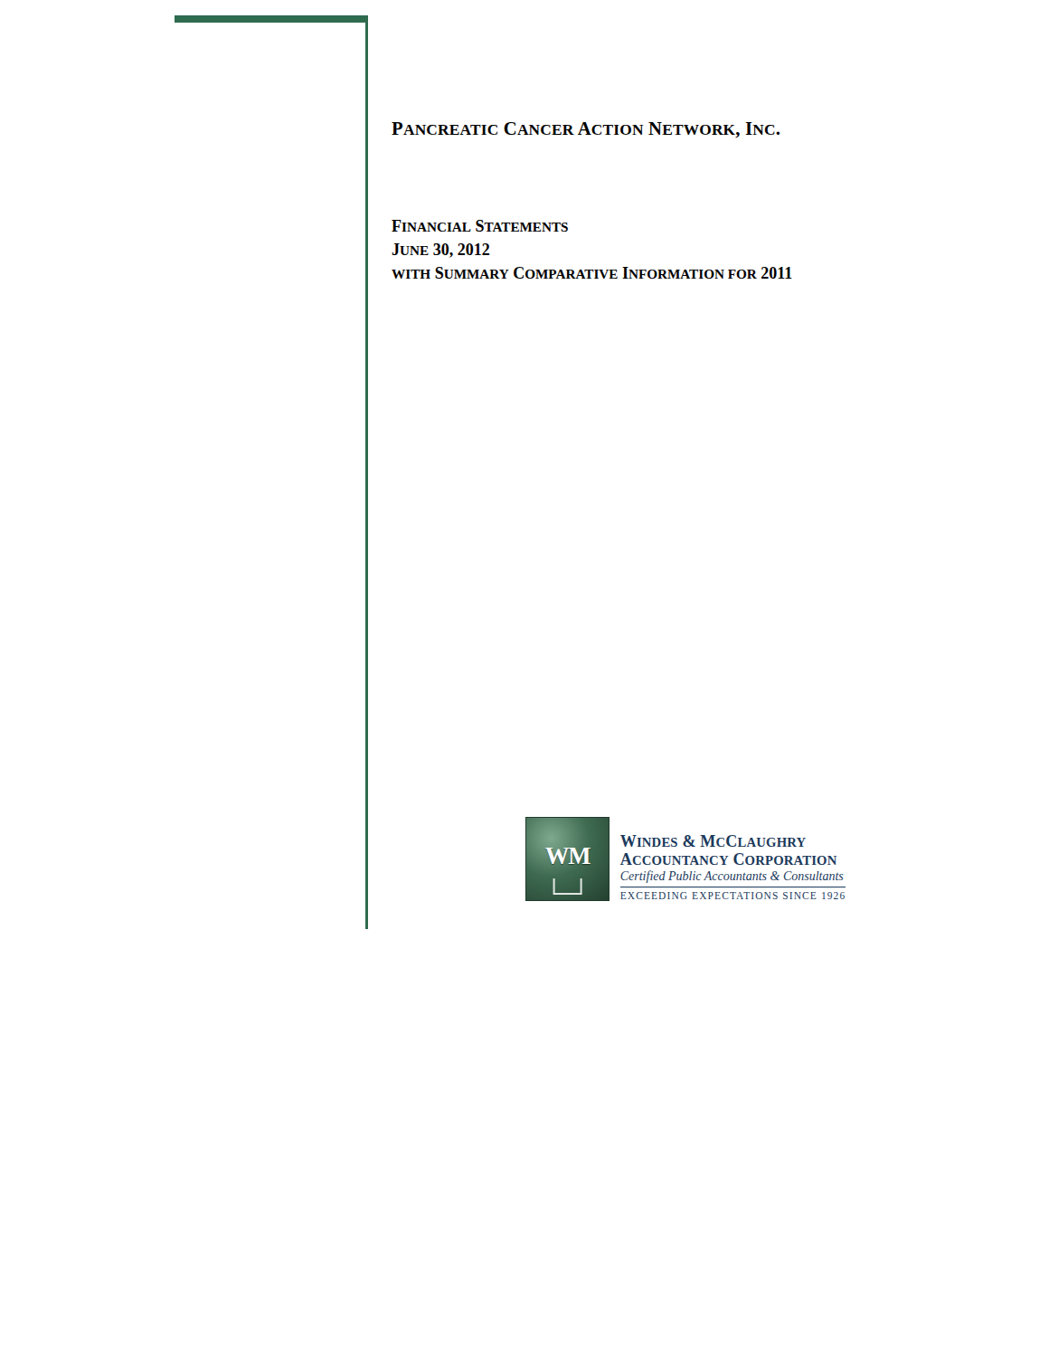PANCREATIC CANCER ACTION NETWORK, INC.
FINANCIAL STATEMENTS
JUNE 30, 2012
WITH SUMMARY COMPARATIVE INFORMATION FOR 2011
WINDES & MCCLAUGHRY
ACCOUNTANCY CORPORATION
Certified Public Accountants & Consultants
EXCEEDING EXPECTATIONS SINCE 1926